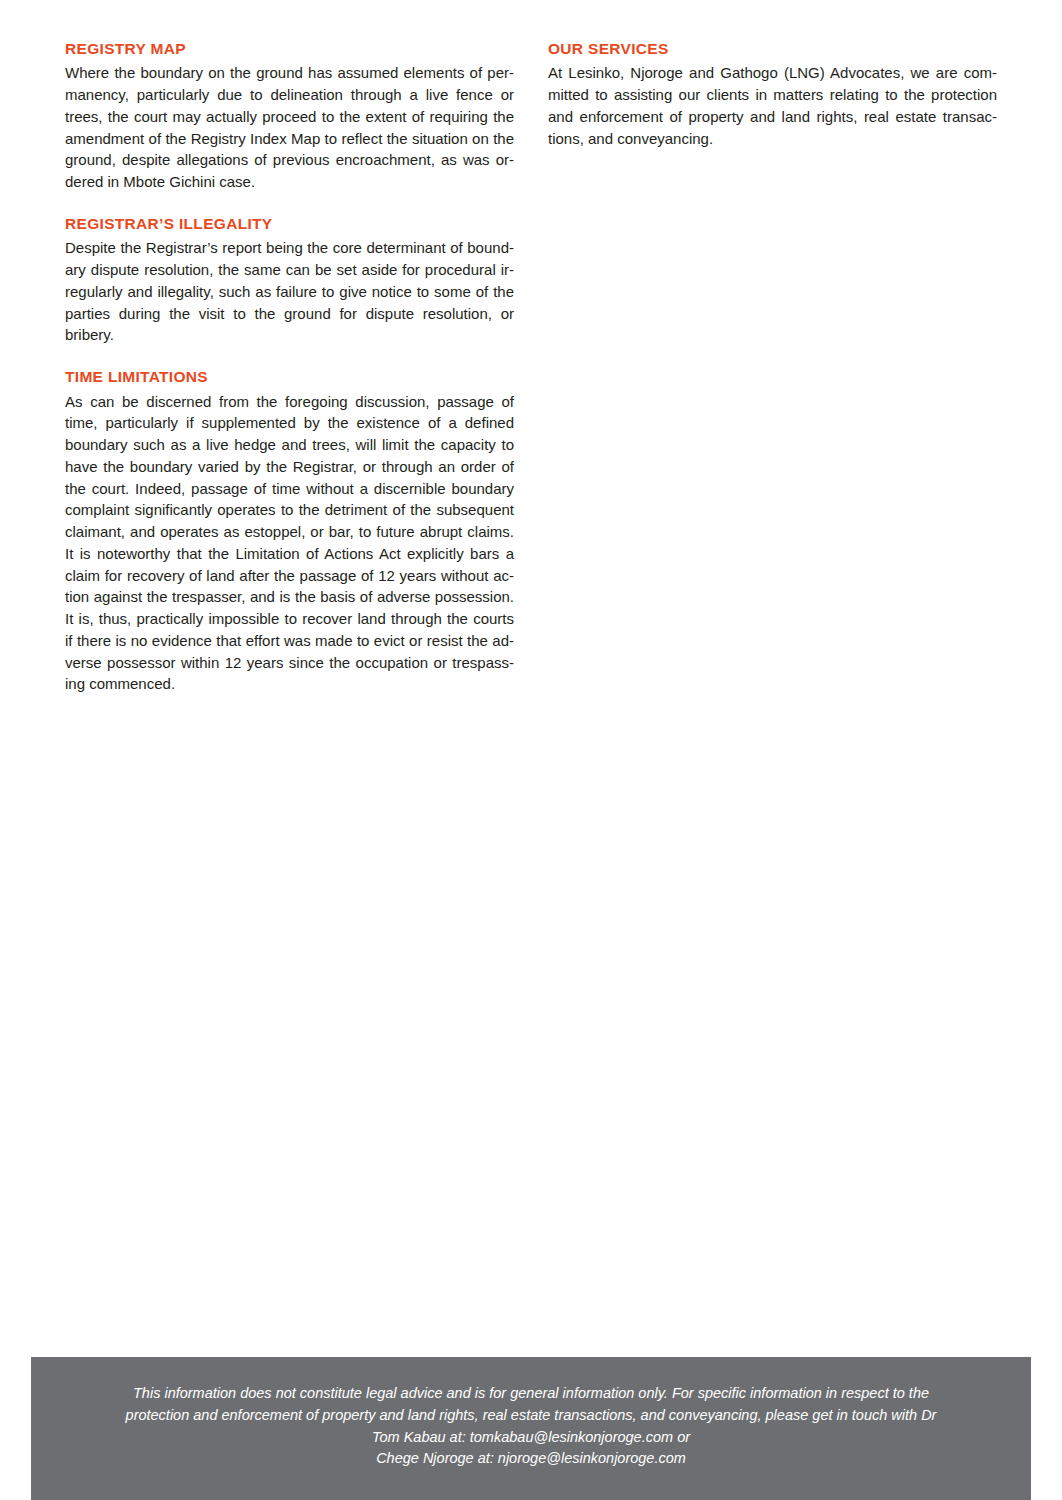Registry Map
Where the boundary on the ground has assumed elements of permanency, particularly due to delineation through a live fence or trees, the court may actually proceed to the extent of requiring the amendment of the Registry Index Map to reflect the situation on the ground, despite allegations of previous encroachment, as was ordered in Mbote Gichini case.
Registrar’s Illegality
Despite the Registrar’s report being the core determinant of boundary dispute resolution, the same can be set aside for procedural irregularly and illegality, such as failure to give notice to some of the parties during the visit to the ground for dispute resolution, or bribery.
Time Limitations
As can be discerned from the foregoing discussion, passage of time, particularly if supplemented by the existence of a defined boundary such as a live hedge and trees, will limit the capacity to have the boundary varied by the Registrar, or through an order of the court. Indeed, passage of time without a discernible boundary complaint significantly operates to the detriment of the subsequent claimant, and operates as estoppel, or bar, to future abrupt claims. It is noteworthy that the Limitation of Actions Act explicitly bars a claim for recovery of land after the passage of 12 years without action against the trespasser, and is the basis of adverse possession. It is, thus, practically impossible to recover land through the courts if there is no evidence that effort was made to evict or resist the adverse possessor within 12 years since the occupation or trespassing commenced.
Our Services
At Lesinko, Njoroge and Gathogo (LNG) Advocates, we are committed to assisting our clients in matters relating to the protection and enforcement of property and land rights, real estate transactions, and conveyancing.
This information does not constitute legal advice and is for general information only. For specific information in respect to the protection and enforcement of property and land rights, real estate transactions, and conveyancing, please get in touch with Dr Tom Kabau at: tomkabau@lesinkonjoroge.com or
Chege Njoroge at: njoroge@lesinkonjoroge.com